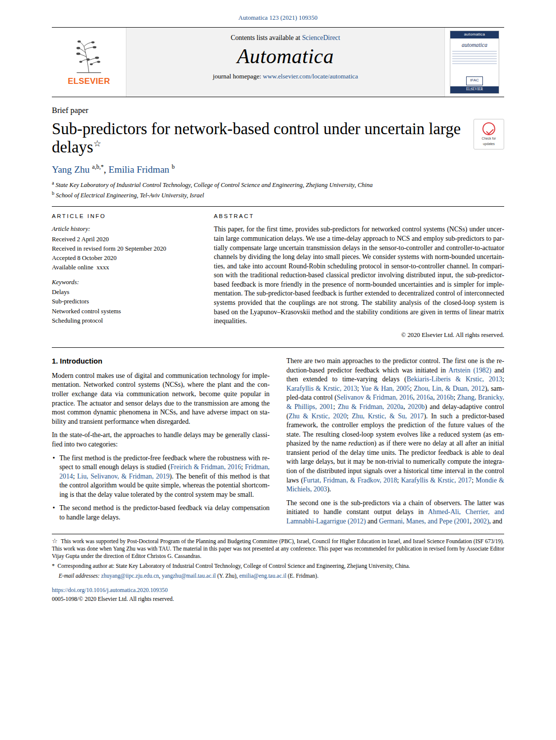Automatica 123 (2021) 109350
ELSEVIER
Contents lists available at ScienceDirect
Automatica
journal homepage: www.elsevier.com/locate/automatica
automatica
automatica
IFAC
ELSEVIER
Brief paper
Sub-predictors for network-based control under uncertain large delays☆
Check for
updates
Yang Zhu a,b,*, Emilia Fridman b
a State Key Laboratory of Industrial Control Technology, College of Control Science and Engineering, Zhejiang University, China
b School of Electrical Engineering, Tel-Aviv University, Israel
Article info
Article history:
Received 2 April 2020
Received in revised form 20 September 2020
Accepted 8 October 2020
Available online xxxx
Keywords:
Delays
Sub-predictors
Networked control systems
Scheduling protocol
Abstract
This paper, for the first time, provides sub-predictors for networked control systems (NCSs) under uncertain large communication delays. We use a time-delay approach to NCS and employ sub-predictors to partially compensate large uncertain transmission delays in the sensor-to-controller and controller-to-actuator channels by dividing the long delay into small pieces. We consider systems with norm-bounded uncertainties, and take into account Round-Robin scheduling protocol in sensor-to-controller channel. In comparison with the traditional reduction-based classical predictor involving distributed input, the sub-predictor-based feedback is more friendly in the presence of norm-bounded uncertainties and is simpler for implementation. The sub-predictor-based feedback is further extended to decentralized control of interconnected systems provided that the couplings are not strong. The stability analysis of the closed-loop system is based on the Lyapunov–Krasovskii method and the stability conditions are given in terms of linear matrix inequalities.
© 2020 Elsevier Ltd. All rights reserved.
1. Introduction
Modern control makes use of digital and communication technology for implementation. Networked control systems (NCSs), where the plant and the controller exchange data via communication network, become quite popular in practice. The actuator and sensor delays due to the transmission are among the most common dynamic phenomena in NCSs, and have adverse impact on stability and transient performance when disregarded.
In the state-of-the-art, the approaches to handle delays may be generally classified into two categories:
The first method is the predictor-free feedback where the robustness with respect to small enough delays is studied (Freirich & Fridman, 2016; Fridman, 2014; Liu, Selivanov, & Fridman, 2019). The benefit of this method is that the control algorithm would be quite simple, whereas the potential shortcoming is that the delay value tolerated by the control system may be small.
The second method is the predictor-based feedback via delay compensation to handle large delays.
There are two main approaches to the predictor control. The first one is the reduction-based predictor feedback which was initiated in Artstein (1982) and then extended to time-varying delays (Bekiaris-Liberis & Krstic, 2013; Karafyllis & Krstic, 2013; Yue & Han, 2005; Zhou, Lin, & Duan, 2012), sampled-data control (Selivanov & Fridman, 2016, 2016a, 2016b; Zhang, Branicky, & Phillips, 2001; Zhu & Fridman, 2020a, 2020b) and delay-adaptive control (Zhu & Krstic, 2020; Zhu, Krstic, & Su, 2017). In such a predictor-based framework, the controller employs the prediction of the future values of the state. The resulting closed-loop system evolves like a reduced system (as emphasized by the name reduction) as if there were no delay at all after an initial transient period of the delay time units. The predictor feedback is able to deal with large delays, but it may be non-trivial to numerically compute the integration of the distributed input signals over a historical time interval in the control laws (Furtat, Fridman, & Fradkov, 2018; Karafyllis & Krstic, 2017; Mondie & Michiels, 2003).
The second one is the sub-predictors via a chain of observers. The latter was initiated to handle constant output delays in Ahmed-Ali, Cherrier, and Lamnabhi-Lagarrigue (2012) and Germani, Manes, and Pepe (2001, 2002), and
☆ This work was supported by Post-Doctoral Program of the Planning and Budgeting Committee (PBC), Israel, Council for Higher Education in Israel, and Israel Science Foundation (ISF 673/19). This work was done when Yang Zhu was with TAU. The material in this paper was not presented at any conference. This paper was recommended for publication in revised form by Associate Editor Vijay Gupta under the direction of Editor Christos G. Cassandras.
* Corresponding author at: State Key Laboratory of Industrial Control Technology, College of Control Science and Engineering, Zhejiang University, China.
E-mail addresses: zhuyang@iipc.zju.edu.cn, yangzhu@mail.tau.ac.il (Y. Zhu), emilia@eng.tau.ac.il (E. Fridman).
https://doi.org/10.1016/j.automatica.2020.109350
0005-1098/© 2020 Elsevier Ltd. All rights reserved.